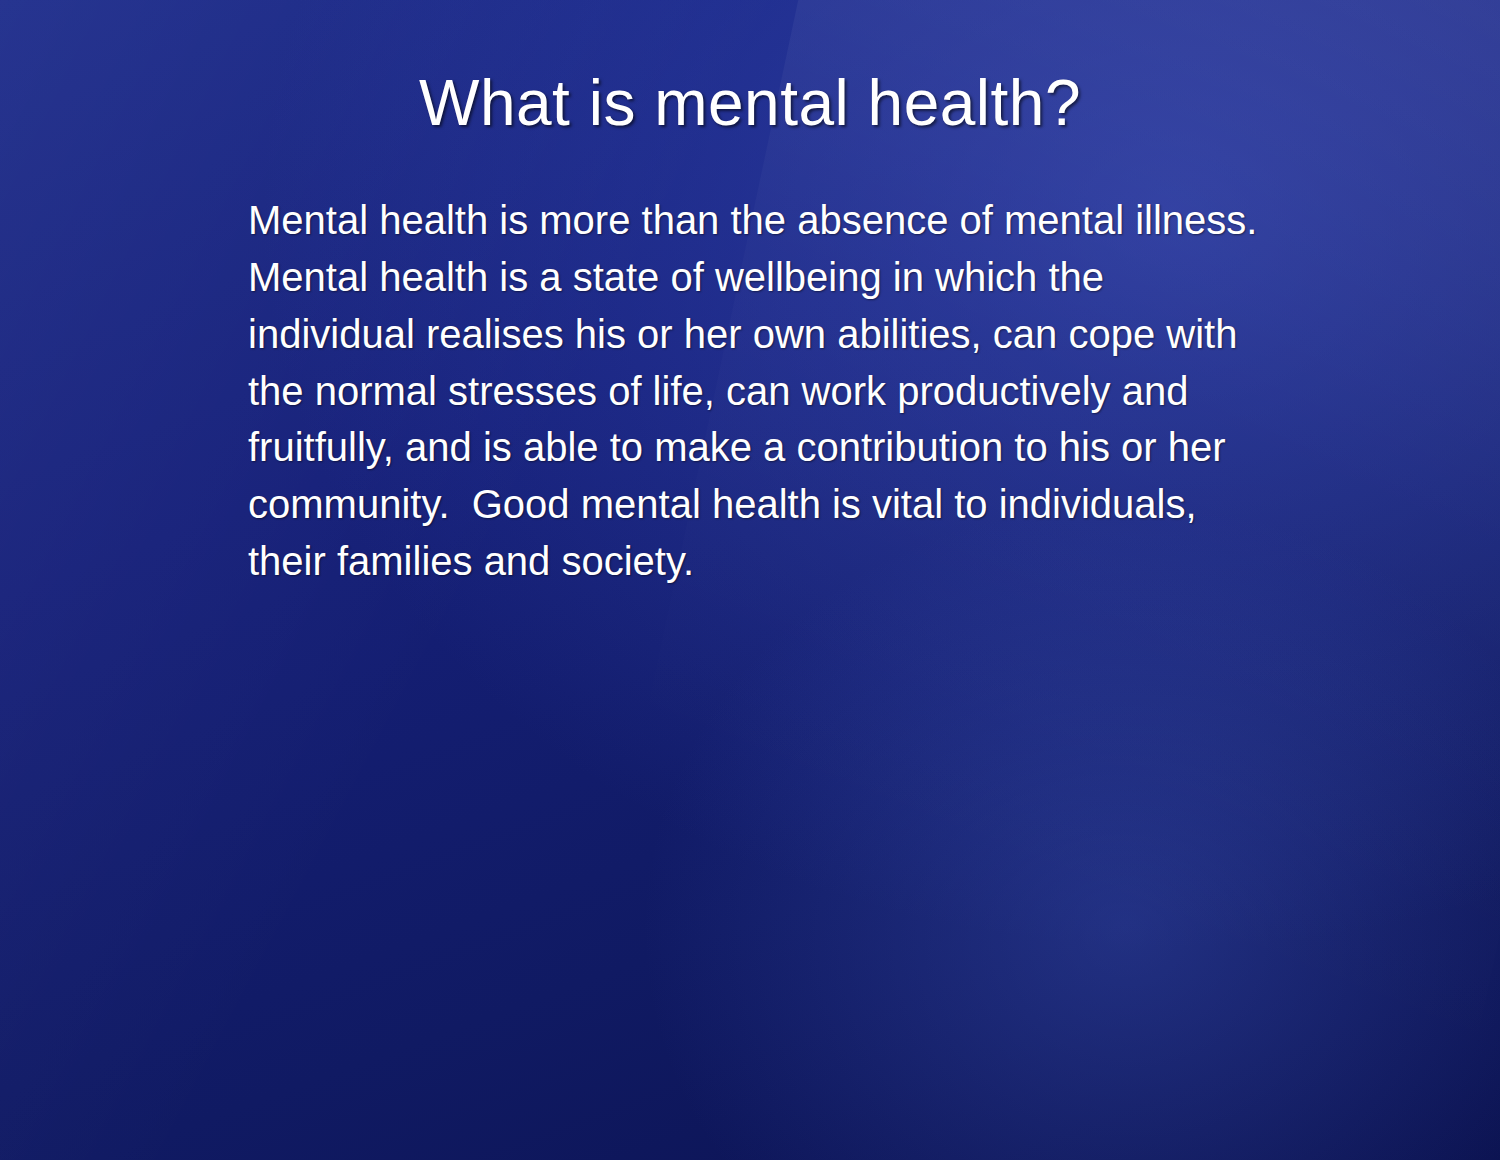What is mental health?
Mental health is more than the absence of mental illness. Mental health is a state of wellbeing in which the individual realises his or her own abilities, can cope with the normal stresses of life, can work productively and fruitfully, and is able to make a contribution to his or her community. Good mental health is vital to individuals, their families and society.